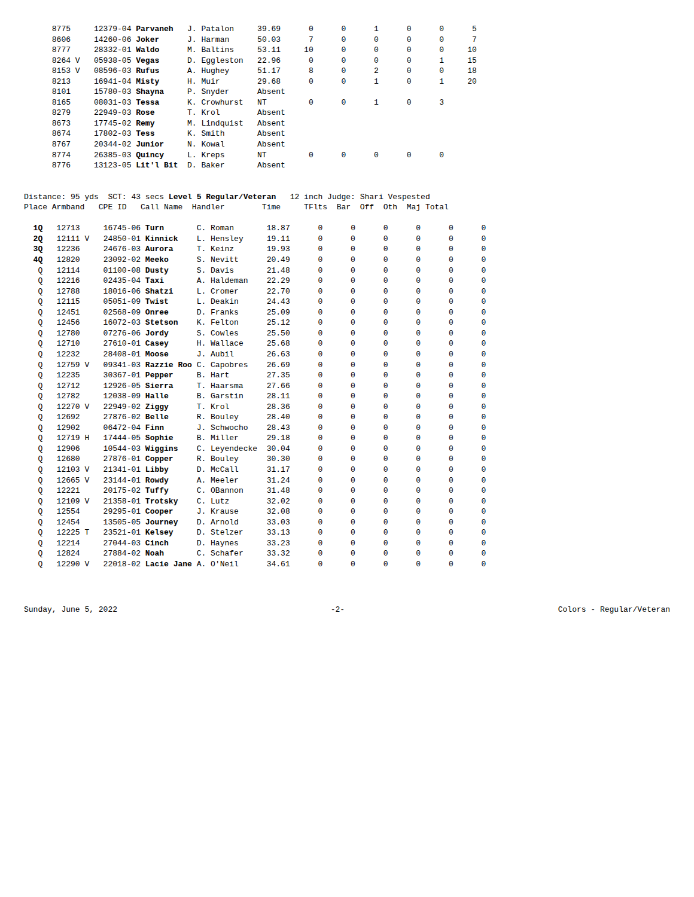8775     12379-04 Parvaneh   J. Patalon     39.69      0      0      1      0      0      5
      8606     14260-06 Joker      J. Harman      50.03      7      0      0      0      0      7
      8777     28332-01 Waldo      M. Baltins     53.11     10      0      0      0      0     10
      8264 V   05938-05 Vegas      D. Eggleston   22.96      0      0      0      0      1     15
      8153 V   08596-03 Rufus      A. Hughey      51.17      8      0      2      0      0     18
      8213     16941-04 Misty      H. Muir        29.68      0      0      1      0      1     20
      8101     15780-03 Shayna     P. Snyder      Absent
      8165     08031-03 Tessa      K. Crowhurst   NT         0      0      1      0      3
      8279     22949-03 Rose       T. Krol        Absent
      8673     17745-02 Remy       M. Lindquist   Absent
      8674     17802-03 Tess       K. Smith       Absent
      8767     20344-02 Junior     N. Kowal       Absent
      8774     26385-03 Quincy     L. Kreps       NT         0      0      0      0      0
      8776     13123-05 Lit'l Bit  D. Baker       Absent


Distance: 95 yds  SCT: 43 secs Level 5 Regular/Veteran   12 inch Judge: Shari Vespested
Place Armband   CPE ID   Call Name  Handler        Time     TFlts  Bar  Off  Oth  Maj Total

  1Q   12713     16745-06 Turn       C. Roman       18.87      0      0      0      0      0      0
  2Q   12111 V   24850-01 Kinnick    L. Hensley     19.11      0      0      0      0      0      0
  3Q   12236     24676-03 Aurora     T. Keinz       19.93      0      0      0      0      0      0
  4Q   12820     23092-02 Meeko      S. Nevitt      20.49      0      0      0      0      0      0
   Q   12114     01100-08 Dusty      S. Davis       21.48      0      0      0      0      0      0
   Q   12216     02435-04 Taxi       A. Haldeman    22.29      0      0      0      0      0      0
   Q   12788     18016-06 Shatzi     L. Cromer      22.70      0      0      0      0      0      0
   Q   12115     05051-09 Twist      L. Deakin      24.43      0      0      0      0      0      0
   Q   12451     02568-09 Onree      D. Franks      25.09      0      0      0      0      0      0
   Q   12456     16072-03 Stetson    K. Felton      25.12      0      0      0      0      0      0
   Q   12780     07276-06 Jordy      S. Cowles      25.50      0      0      0      0      0      0
   Q   12710     27610-01 Casey      H. Wallace     25.68      0      0      0      0      0      0
   Q   12232     28408-01 Moose      J. Aubil       26.63      0      0      0      0      0      0
   Q   12759 V   09341-03 Razzie Roo C. Capobres    26.69      0      0      0      0      0      0
   Q   12235     30367-01 Pepper     B. Hart        27.35      0      0      0      0      0      0
   Q   12712     12926-05 Sierra     T. Haarsma     27.66      0      0      0      0      0      0
   Q   12782     12038-09 Halle      B. Garstin     28.11      0      0      0      0      0      0
   Q   12270 V   22949-02 Ziggy      T. Krol        28.36      0      0      0      0      0      0
   Q   12692     27876-02 Belle      R. Bouley      28.40      0      0      0      0      0      0
   Q   12902     06472-04 Finn       J. Schwocho    28.43      0      0      0      0      0      0
   Q   12719 H   17444-05 Sophie     B. Miller      29.18      0      0      0      0      0      0
   Q   12906     10544-03 Wiggins    C. Leyendecke  30.04      0      0      0      0      0      0
   Q   12680     27876-01 Copper     R. Bouley      30.30      0      0      0      0      0      0
   Q   12103 V   21341-01 Libby      D. McCall      31.17      0      0      0      0      0      0
   Q   12665 V   23144-01 Rowdy      A. Meeler      31.24      0      0      0      0      0      0
   Q   12221     20175-02 Tuffy      C. OBannon     31.48      0      0      0      0      0      0
   Q   12109 V   21358-01 Trotsky    C. Lutz        32.02      0      0      0      0      0      0
   Q   12554     29295-01 Cooper     J. Krause      32.08      0      0      0      0      0      0
   Q   12454     13505-05 Journey    D. Arnold      33.03      0      0      0      0      0      0
   Q   12225 T   23521-01 Kelsey     D. Stelzer     33.13      0      0      0      0      0      0
   Q   12214     27044-03 Cinch      D. Haynes      33.23      0      0      0      0      0      0
   Q   12824     27884-02 Noah       C. Schafer     33.32      0      0      0      0      0      0
   Q   12290 V   22018-02 Lacie Jane A. O'Neil      34.61      0      0      0      0      0      0
Sunday, June 5, 2022 -2- Colors - Regular/Veteran